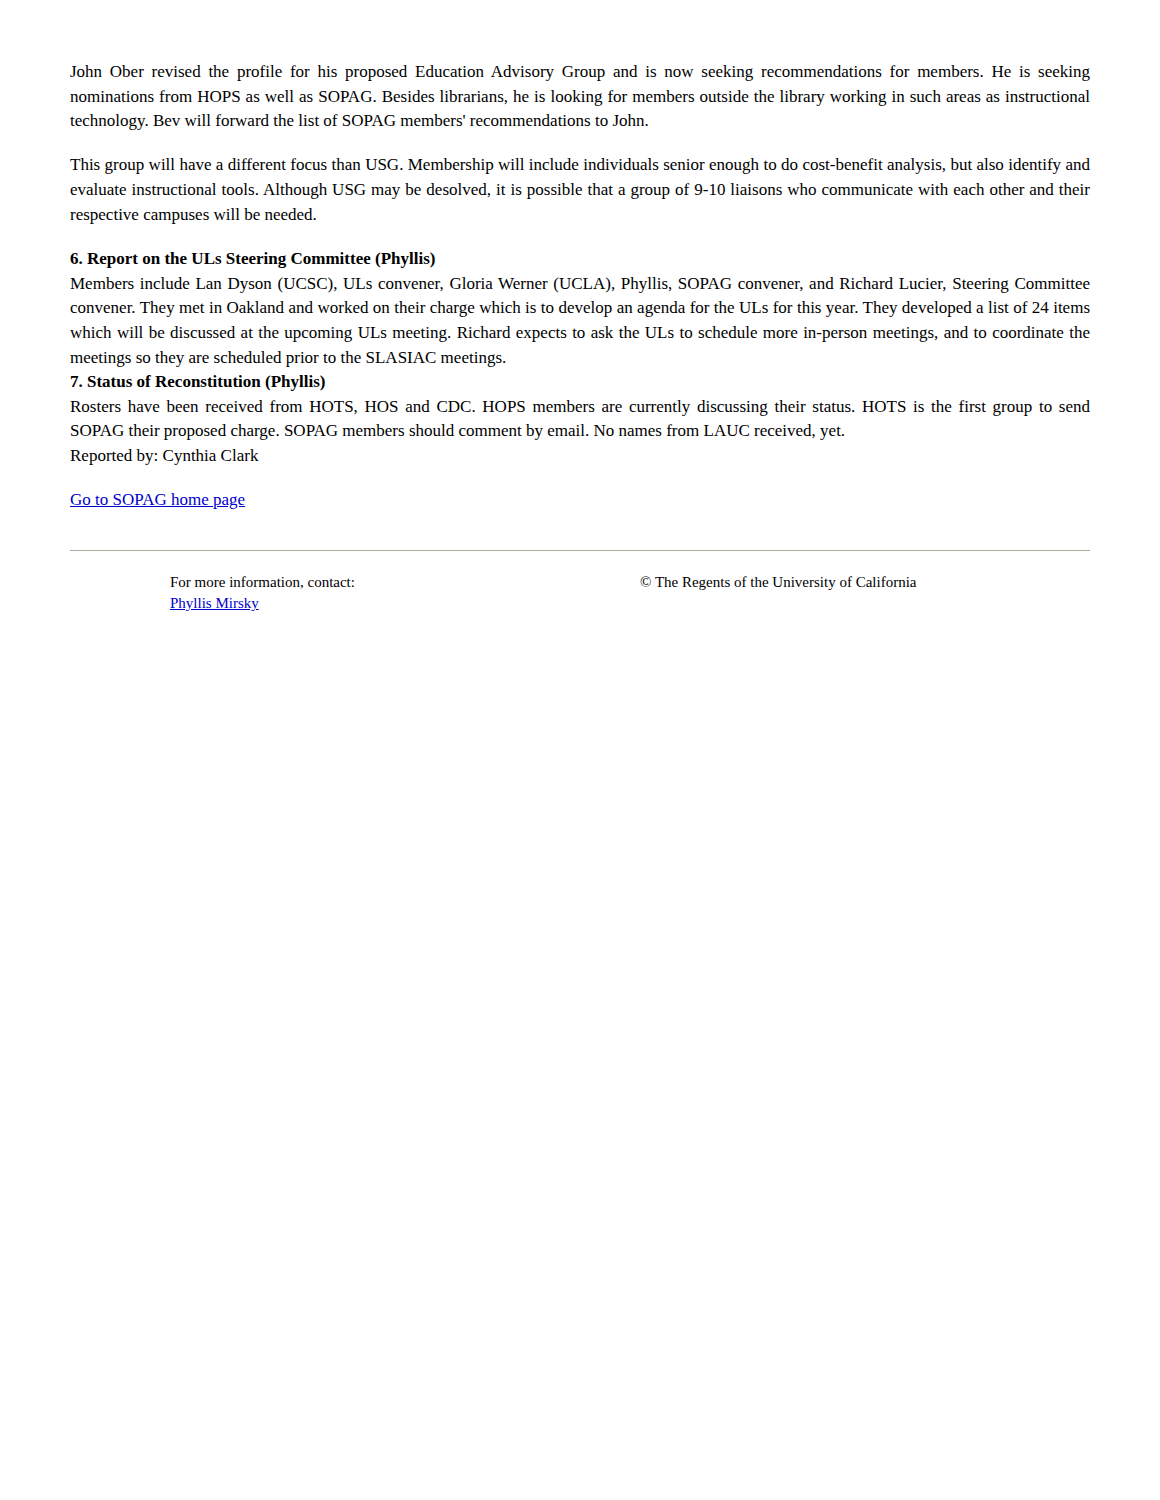John Ober revised the profile for his proposed Education Advisory Group and is now seeking recommendations for members. He is seeking nominations from HOPS as well as SOPAG. Besides librarians, he is looking for members outside the library working in such areas as instructional technology. Bev will forward the list of SOPAG members' recommendations to John.
This group will have a different focus than USG. Membership will include individuals senior enough to do cost-benefit analysis, but also identify and evaluate instructional tools. Although USG may be desolved, it is possible that a group of 9-10 liaisons who communicate with each other and their respective campuses will be needed.
6. Report on the ULs Steering Committee (Phyllis)
Members include Lan Dyson (UCSC), ULs convener, Gloria Werner (UCLA), Phyllis, SOPAG convener, and Richard Lucier, Steering Committee convener. They met in Oakland and worked on their charge which is to develop an agenda for the ULs for this year. They developed a list of 24 items which will be discussed at the upcoming ULs meeting. Richard expects to ask the ULs to schedule more in-person meetings, and to coordinate the meetings so they are scheduled prior to the SLASIAC meetings.
7. Status of Reconstitution (Phyllis)
Rosters have been received from HOTS, HOS and CDC. HOPS members are currently discussing their status. HOTS is the first group to send SOPAG their proposed charge. SOPAG members should comment by email. No names from LAUC received, yet.
Reported by: Cynthia Clark
Go to SOPAG home page
For more information, contact:
Phyllis Mirsky
© The Regents of the University of California